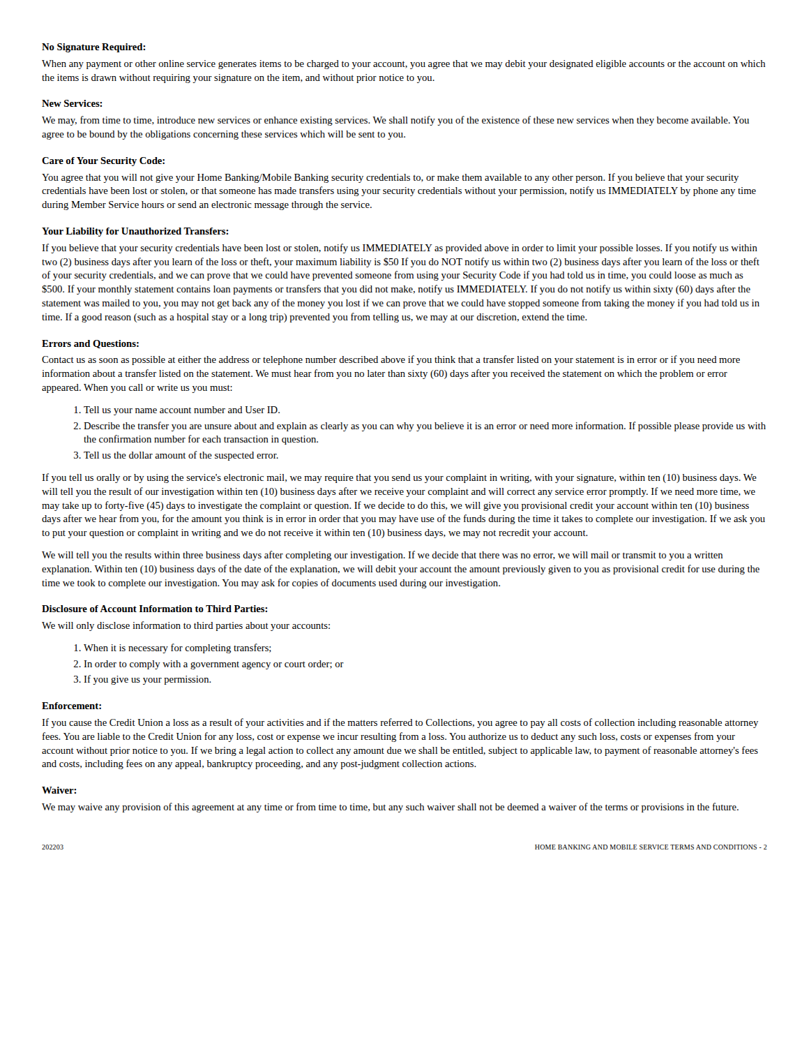No Signature Required:
When any payment or other online service generates items to be charged to your account, you agree that we may debit your designated eligible accounts or the account on which the items is drawn without requiring your signature on the item, and without prior notice to you.
New Services:
We may, from time to time, introduce new services or enhance existing services. We shall notify you of the existence of these new services when they become available. You agree to be bound by the obligations concerning these services which will be sent to you.
Care of Your Security Code:
You agree that you will not give your Home Banking/Mobile Banking security credentials to, or make them available to any other person. If you believe that your security credentials have been lost or stolen, or that someone has made transfers using your security credentials without your permission, notify us IMMEDIATELY by phone any time during Member Service hours or send an electronic message through the service.
Your Liability for Unauthorized Transfers:
If you believe that your security credentials have been lost or stolen, notify us IMMEDIATELY as provided above in order to limit your possible losses. If you notify us within two (2) business days after you learn of the loss or theft, your maximum liability is $50 If you do NOT notify us within two (2) business days after you learn of the loss or theft of your security credentials, and we can prove that we could have prevented someone from using your Security Code if you had told us in time, you could loose as much as $500. If your monthly statement contains loan payments or transfers that you did not make, notify us IMMEDIATELY. If you do not notify us within sixty (60) days after the statement was mailed to you, you may not get back any of the money you lost if we can prove that we could have stopped someone from taking the money if you had told us in time. If a good reason (such as a hospital stay or a long trip) prevented you from telling us, we may at our discretion, extend the time.
Errors and Questions:
Contact us as soon as possible at either the address or telephone number described above if you think that a transfer listed on your statement is in error or if you need more information about a transfer listed on the statement. We must hear from you no later than sixty (60) days after you received the statement on which the problem or error appeared. When you call or write us you must:
Tell us your name account number and User ID.
Describe the transfer you are unsure about and explain as clearly as you can why you believe it is an error or need more information. If possible please provide us with the confirmation number for each transaction in question.
Tell us the dollar amount of the suspected error.
If you tell us orally or by using the service's electronic mail, we may require that you send us your complaint in writing, with your signature, within ten (10) business days. We will tell you the result of our investigation within ten (10) business days after we receive your complaint and will correct any service error promptly. If we need more time, we may take up to forty-five (45) days to investigate the complaint or question. If we decide to do this, we will give you provisional credit your account within ten (10) business days after we hear from you, for the amount you think is in error in order that you may have use of the funds during the time it takes to complete our investigation. If we ask you to put your question or complaint in writing and we do not receive it within ten (10) business days, we may not recredit your account.
We will tell you the results within three business days after completing our investigation. If we decide that there was no error, we will mail or transmit to you a written explanation. Within ten (10) business days of the date of the explanation, we will debit your account the amount previously given to you as provisional credit for use during the time we took to complete our investigation. You may ask for copies of documents used during our investigation.
Disclosure of Account Information to Third Parties:
We will only disclose information to third parties about your accounts:
When it is necessary for completing transfers;
In order to comply with a government agency or court order; or
If you give us your permission.
Enforcement:
If you cause the Credit Union a loss as a result of your activities and if the matters referred to Collections, you agree to pay all costs of collection including reasonable attorney fees. You are liable to the Credit Union for any loss, cost or expense we incur resulting from a loss. You authorize us to deduct any such loss, costs or expenses from your account without prior notice to you. If we bring a legal action to collect any amount due we shall be entitled, subject to applicable law, to payment of reasonable attorney's fees and costs, including fees on any appeal, bankruptcy proceeding, and any post-judgment collection actions.
Waiver:
We may waive any provision of this agreement at any time or from time to time, but any such waiver shall not be deemed a waiver of the terms or provisions in the future.
202203
HOME BANKING AND MOBILE SERVICE TERMS AND CONDITIONS - 2